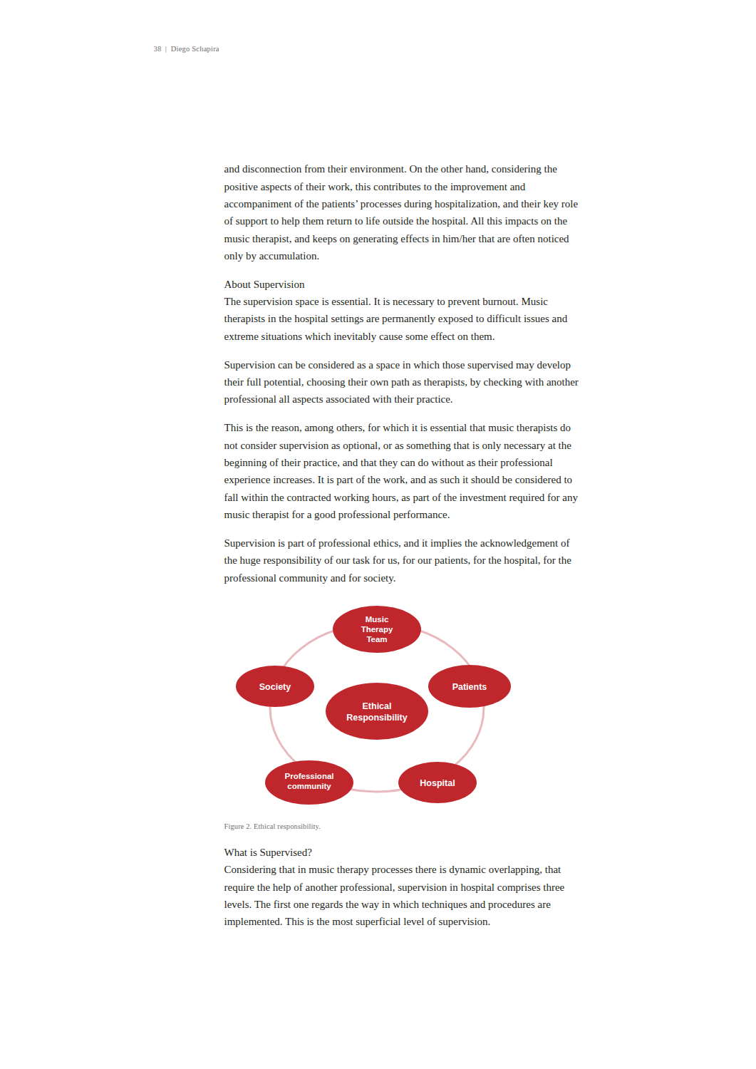38| Diego Schapira
and disconnection from their environment. On the other hand, considering the positive aspects of their work, this contributes to the improvement and accompaniment of the patients’ processes during hospitalization, and their key role of support to help them return to life outside the hospital. All this impacts on the music therapist, and keeps on generating effects in him/her that are often noticed only by accumulation.
About Supervision
The supervision space is essential. It is necessary to prevent burnout. Music therapists in the hospital settings are permanently exposed to difficult issues and extreme situations which inevitably cause some effect on them.
Supervision can be considered as a space in which those supervised may develop their full potential, choosing their own path as therapists, by checking with another professional all aspects associated with their practice.
This is the reason, among others, for which it is essential that music therapists do not consider supervision as optional, or as something that is only necessary at the beginning of their practice, and that they can do without as their professional experience increases. It is part of the work, and as such it should be considered to fall within the contracted working hours, as part of the investment required for any music therapist for a good professional performance.
Supervision is part of professional ethics, and it implies the acknowledgement of the huge responsibility of our task for us, for our patients, for the hospital, for the professional community and for society.
Music Therapy Team Patients Hospital Professional community Society Ethical Responsibility
Figure 2. Ethical responsibility.
What is Supervised?
Considering that in music therapy processes there is dynamic overlapping, that require the help of another professional, supervision in hospital comprises three levels. The first one regards the way in which techniques and procedures are implemented. This is the most superficial level of supervision.